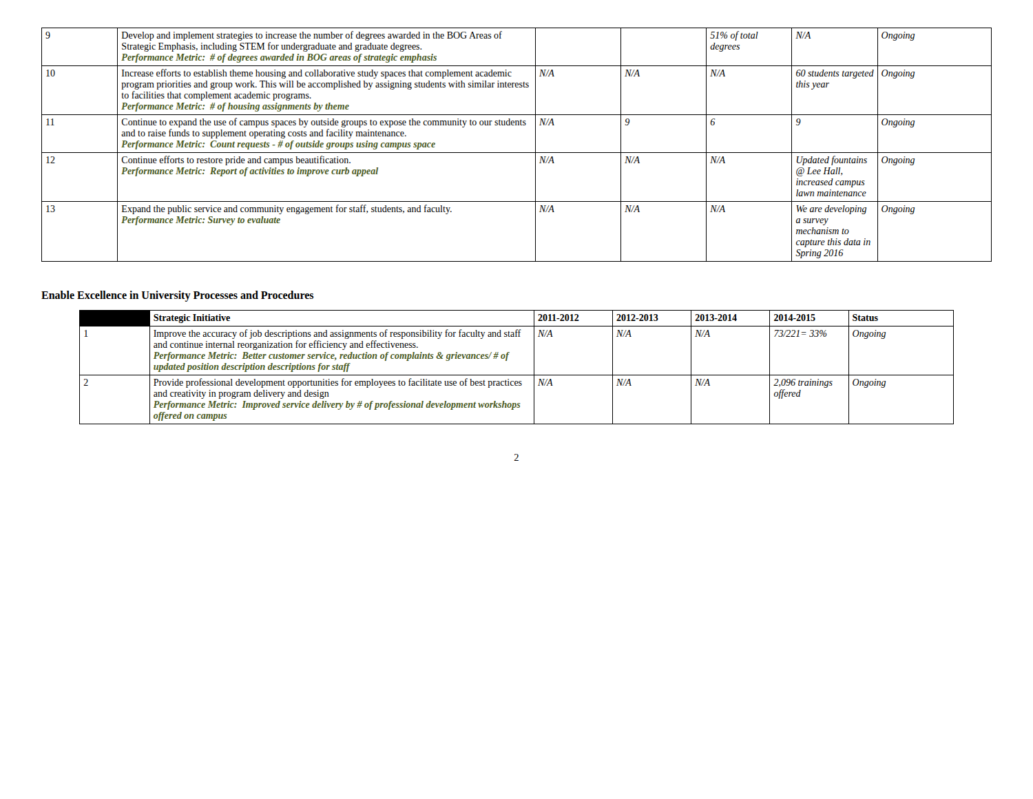| 9 | Develop and implement strategies to increase the number of degrees awarded in the BOG Areas of Strategic Emphasis, including STEM for undergraduate and graduate degrees. Performance Metric: # of degrees awarded in BOG areas of strategic emphasis | | | 51% of total degrees | N/A | Ongoing |
| 10 | Increase efforts to establish theme housing and collaborative study spaces that complement academic program priorities and group work. This will be accomplished by assigning students with similar interests to facilities that complement academic programs. Performance Metric: # of housing assignments by theme | N/A | N/A | N/A | 60 students targeted this year | Ongoing |
| 11 | Continue to expand the use of campus spaces by outside groups to expose the community to our students and to raise funds to supplement operating costs and facility maintenance. Performance Metric: Count requests - # of outside groups using campus space | N/A | 9 | 6 | 9 | Ongoing |
| 12 | Continue efforts to restore pride and campus beautification. Performance Metric: Report of activities to improve curb appeal | N/A | N/A | N/A | Updated fountains @ Lee Hall, increased campus lawn maintenance | Ongoing |
| 13 | Expand the public service and community engagement for staff, students, and faculty. Performance Metric: Survey to evaluate | N/A | N/A | N/A | We are developing a survey mechanism to capture this data in Spring 2016 | Ongoing |
Enable Excellence in University Processes and Procedures
| | Strategic Initiative | 2011-2012 | 2012-2013 | 2013-2014 | 2014-2015 | Status |
| 1 | Improve the accuracy of job descriptions and assignments of responsibility for faculty and staff and continue internal reorganization for efficiency and effectiveness. Performance Metric: Better customer service, reduction of complaints & grievances/ # of updated position description descriptions for staff | N/A | N/A | N/A | 73/221= 33% | Ongoing |
| 2 | Provide professional development opportunities for employees to facilitate use of best practices and creativity in program delivery and design Performance Metric: Improved service delivery by # of professional development workshops offered on campus | N/A | N/A | N/A | 2,096 trainings offered | Ongoing |
2